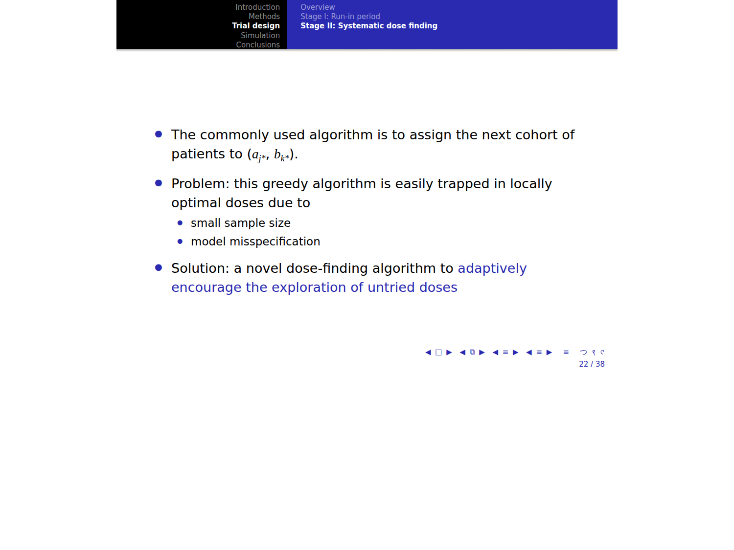Introduction
Methods
Trial design
Simulation
Conclusions
Overview
Stage I: Run-in period
Stage II: Systematic dose finding
The commonly used algorithm is to assign the next cohort of patients to (aj*, bk*).
Problem: this greedy algorithm is easily trapped in locally optimal doses due to
small sample size
model misspecification
Solution: a novel dose-finding algorithm to adaptively encourage the exploration of untried doses
◀ □ ▶ ◀ ⧉ ▶ ◀ ≡ ▶ ◀ ≡ ▶ ≡ つ ९ ୯
22 / 38